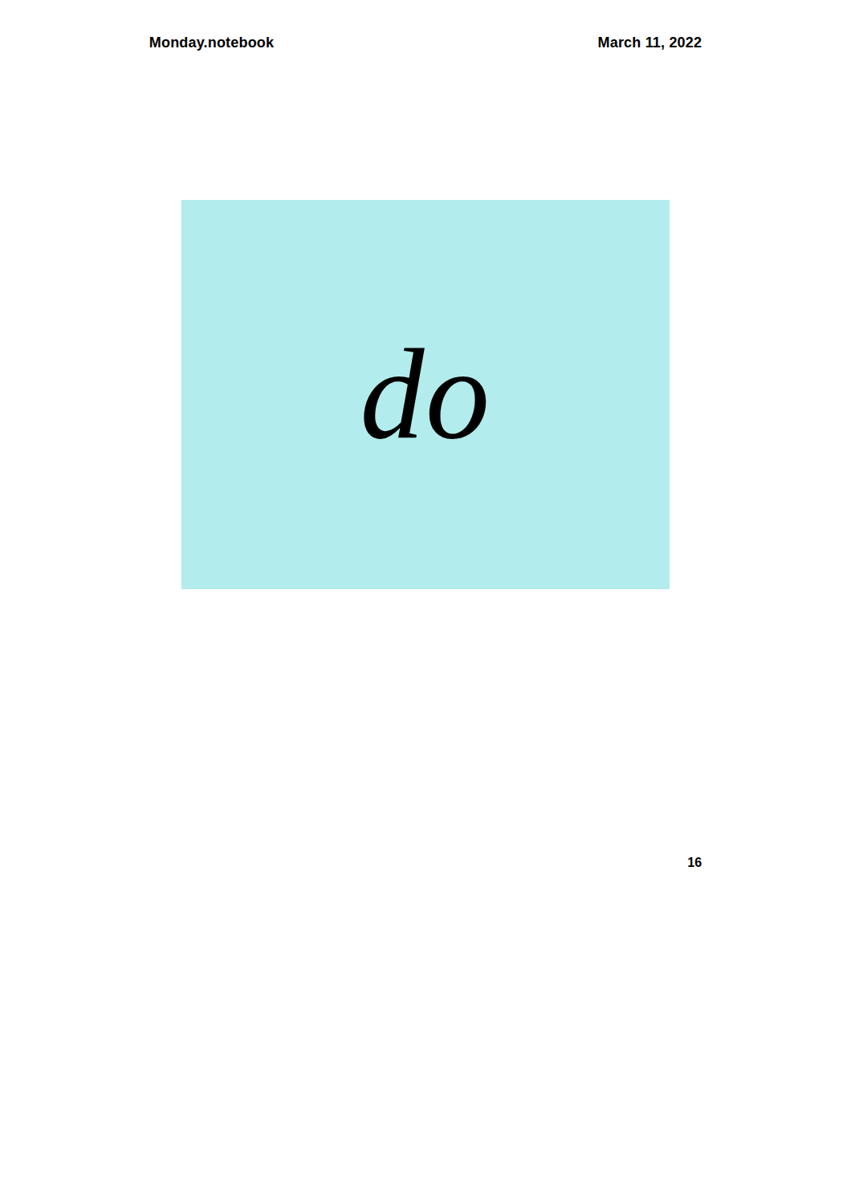Monday.notebook
March 11, 2022
do
16